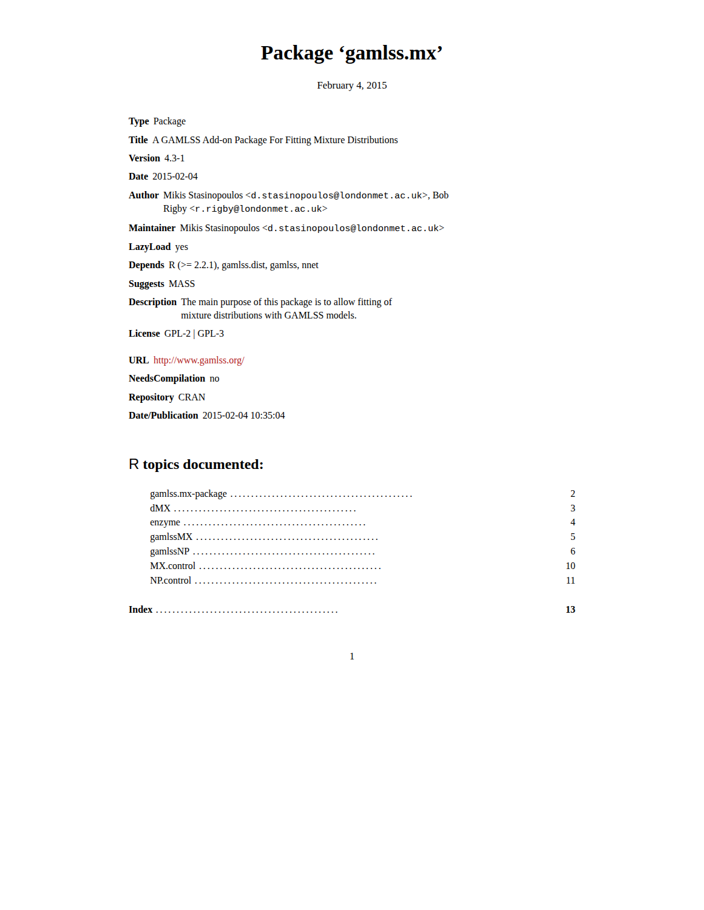Package ‘gamlss.mx’
February 4, 2015
Type
Package
Title
A GAMLSS Add-on Package For Fitting Mixture Distributions
Version
4.3-1
Date
2015-02-04
Author
Mikis Stasinopoulos <d.stasinopoulos@londonmet.ac.uk>, Bob
Rigby <r.rigby@londonmet.ac.uk>
Maintainer
Mikis Stasinopoulos <d.stasinopoulos@londonmet.ac.uk>
LazyLoad
yes
Depends
R (>= 2.2.1), gamlss.dist, gamlss, nnet
Suggests
MASS
Description
The main purpose of this package is to allow fitting of
mixture distributions with GAMLSS models.
License
GPL-2 | GPL-3
URL
http://www.gamlss.org/
NeedsCompilation
no
Repository
CRAN
Date/Publication
2015-02-04 10:35:04
R topics documented:
gamlss.mx-package............................................ 2
dMX............................................ 3
enzyme............................................ 4
gamlssMX............................................ 5
gamlssNP............................................ 6
MX.control............................................ 10
NP.control............................................ 11
Index............................................ 13
1